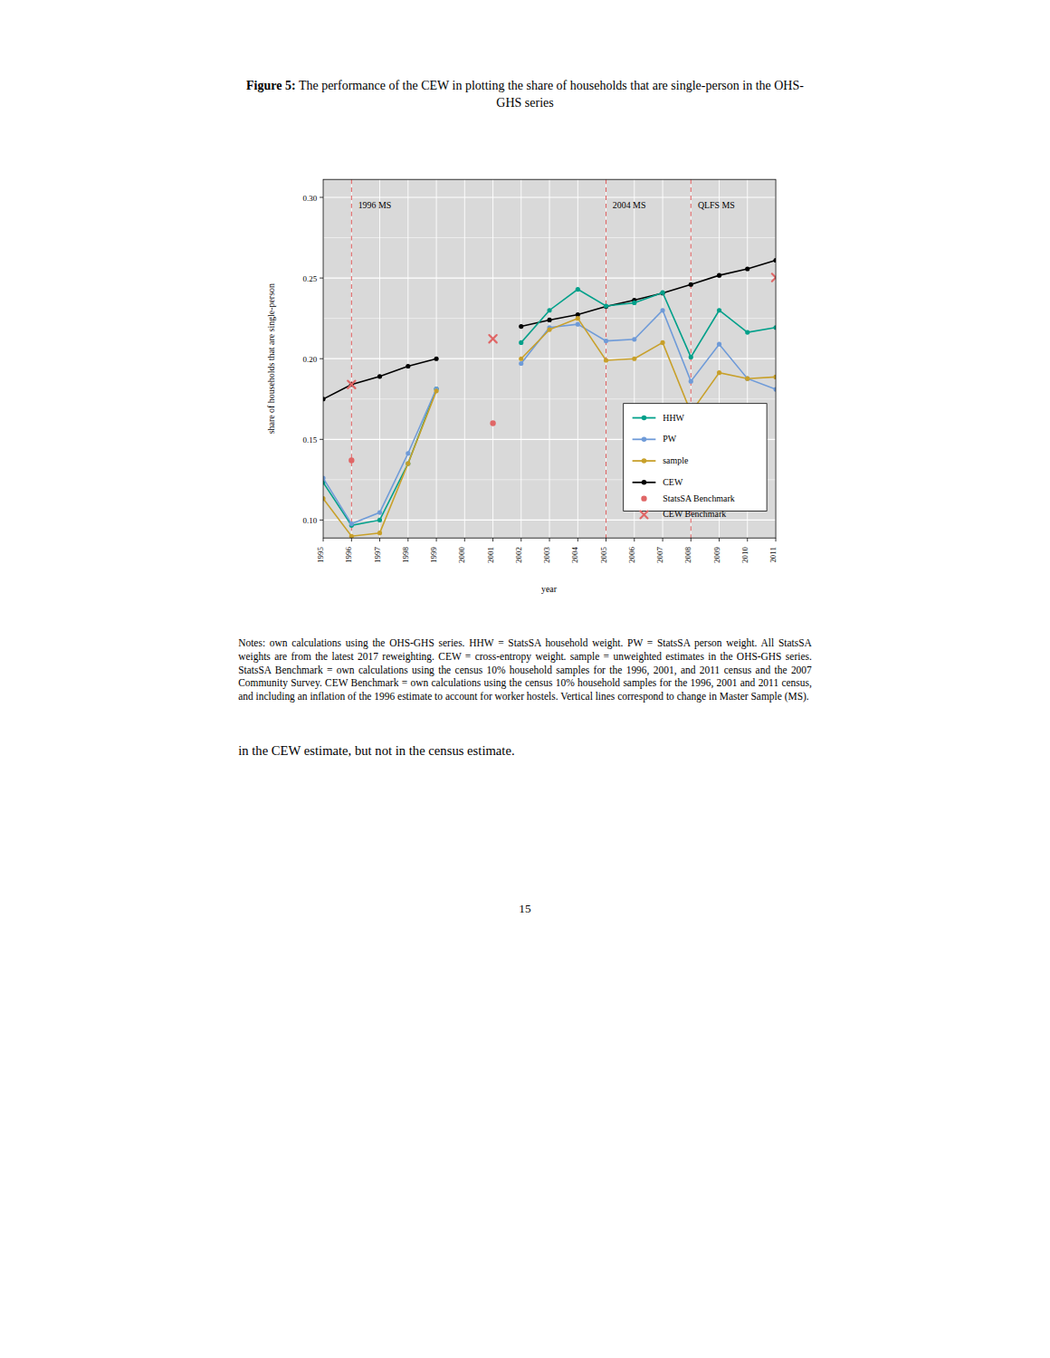Figure 5: The performance of the CEW in plotting the share of households that are single-person in the OHS-GHS series
Plot geometry: x: 1995 -> 95, 2011 -> 600 (step = (600-95)/16 = 31.5625) y: 0.10 -> 420, 0.30 -> 60 (scale: 0.05 -> 90px) 1996 MS 2004 MS QLFS MS 0.10 0.15 0.20 0.25 0.30 share of households that are single-person 1995 1996 1997 1998 1999 2000 2001 2002 2003 2004 2005 2006 2007 2008 2009 2010 2011 year HHW PW sample CEW StatsSA Benchmark CEW Benchmark
Notes: own calculations using the OHS-GHS series. HHW = StatsSA household weight. PW = StatsSA person weight. All StatsSA weights are from the latest 2017 reweighting. CEW = cross-entropy weight. sample = unweighted estimates in the OHS-GHS series. StatsSA Benchmark = own calculations using the census 10% household samples for the 1996, 2001, and 2011 census and the 2007 Community Survey. CEW Benchmark = own calculations using the census 10% household samples for the 1996, 2001 and 2011 census, and including an inflation of the 1996 estimate to account for worker hostels. Vertical lines correspond to change in Master Sample (MS).
in the CEW estimate, but not in the census estimate.
15